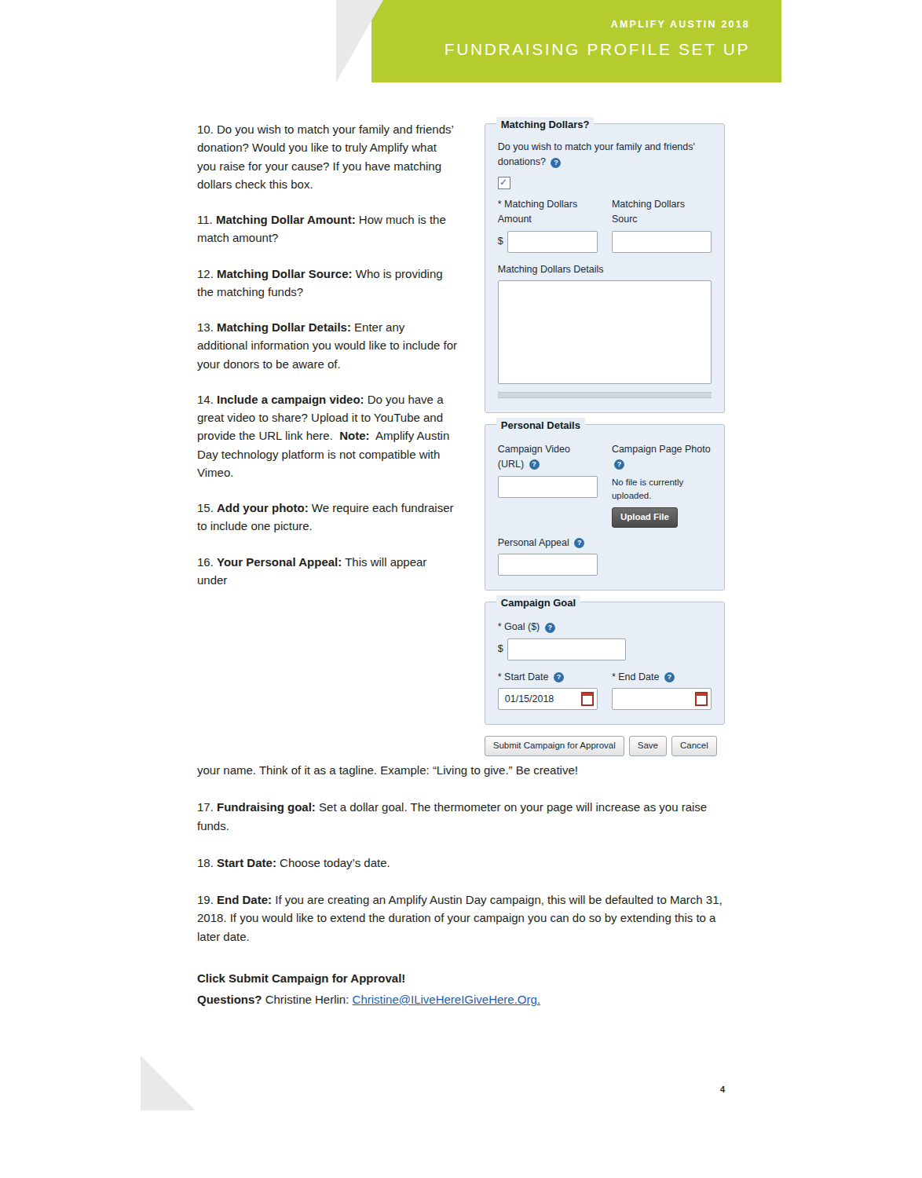AMPLIFY AUSTIN 2018
FUNDRAISING PROFILE SET UP
10. Do you wish to match your family and friends’ donation? Would you like to truly Amplify what you raise for your cause? If you have matching dollars check this box.
11. Matching Dollar Amount: How much is the match amount?
12. Matching Dollar Source: Who is providing the matching funds?
13. Matching Dollar Details: Enter any additional information you would like to include for your do­nors to be aware of.
14. Include a campaign video: Do you have a great video to share? Upload it to YouTube and provide the URL link here. Note: Amplify Austin Day tech­nology platform is not compatible with Vimeo.
15. Add your photo: We require each fundraiser to include one picture.
16. Your Personal Appeal: This will appear under
Matching Dollars?
Do you wish to match your family and friends' donations? ?
* Matching Dollars Amount
$
Matching Dollars Sourc
Matching Dollars Details
Personal Details
Campaign Video (URL) ?
Campaign Page Photo ?
No file is currently uploaded.
Upload File
Personal Appeal ?
Campaign Goal
* Goal ($) ?
$
* Start Date ?
01/15/2018
* End Date ?
Submit Campaign for Approval Save Cancel
your name. Think of it as a tagline. Example: “Living to give.” Be creative!
17. Fundraising goal: Set a dollar goal. The thermometer on your page will increase as you raise funds.
18. Start Date: Choose today’s date.
19. End Date: If you are creating an Amplify Austin Day campaign, this will be defaulted to March 31, 2018. If you would like to extend the duration of your campaign you can do so by extending this to a later date.
Click Submit Campaign for Approval!
Questions? Christine Herlin: Christine@ILiveHereIGiveHere.Org.
4